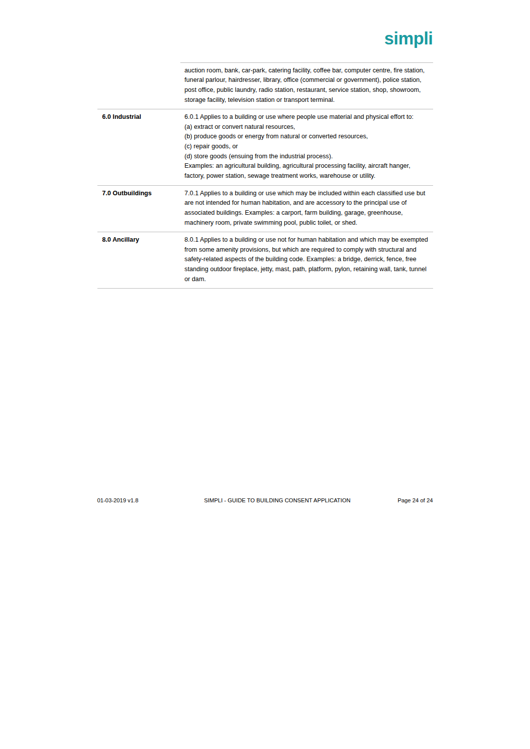simpli
| | auction room, bank, car-park, catering facility, coffee bar, computer centre, fire station, funeral parlour, hairdresser, library, office (commercial or government), police station, post office, public laundry, radio station, restaurant, service station, shop, showroom, storage facility, television station or transport terminal. |
| 6.0 Industrial | 6.0.1 Applies to a building or use where people use material and physical effort to: (a) extract or convert natural resources, (b) produce goods or energy from natural or converted resources, (c) repair goods, or (d) store goods (ensuing from the industrial process). Examples: an agricultural building, agricultural processing facility, aircraft hanger, factory, power station, sewage treatment works, warehouse or utility. |
| 7.0 Outbuildings | 7.0.1 Applies to a building or use which may be included within each classified use but are not intended for human habitation, and are accessory to the principal use of associated buildings. Examples: a carport, farm building, garage, greenhouse, machinery room, private swimming pool, public toilet, or shed. |
| 8.0 Ancillary | 8.0.1 Applies to a building or use not for human habitation and which may be exempted from some amenity provisions, but which are required to comply with structural and safety-related aspects of the building code. Examples: a bridge, derrick, fence, free standing outdoor fireplace, jetty, mast, path, platform, pylon, retaining wall, tank, tunnel or dam. |
01-03-2019 v1.8
SIMPLI - GUIDE TO BUILDING CONSENT APPLICATION
Page 24 of 24